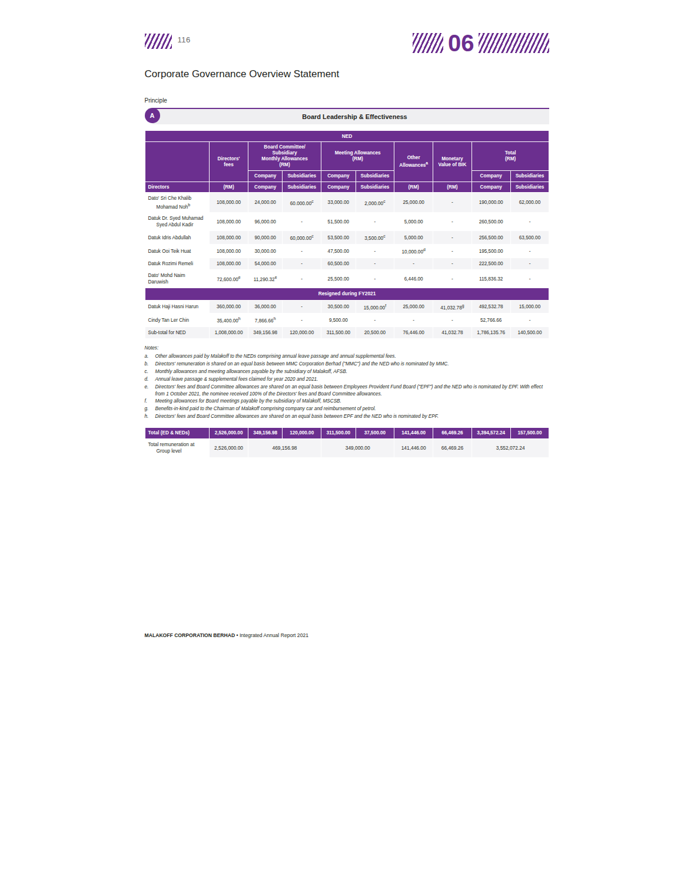116
06
Corporate Governance Overview Statement
Principle
A
Board Leadership & Effectiveness
| NED |
| --- |
| | Directors' fees | Board Committee/ Subsidiary Monthly Allowances (RM) | Meeting Allowances (RM) | Other Allowances a | Monetary Value of BIK | Total (RM) |
| Company | Subsidiaries | Company | Subsidiaries | Company | Subsidiaries |
| Directors | (RM) | Company | Subsidiaries | Company | Subsidiaries | (RM) | (RM) | Company | Subsidiaries |
| Dato' Sri Che Khalib Mohamad Noh b | 108,000.00 | 24,000.00 | 60.000.00 c | 33,000.00 | 2,000.00 c | 25,000.00 | - | 190,000.00 | 62,000.00 |
| Datuk Dr. Syed Muhamad Syed Abdul Kadir | 108,000.00 | 96,000.00 | - | 51,500.00 | - | 5,000.00 | - | 260,500.00 | - |
| Datuk Idris Abdullah | 108,000.00 | 90,000.00 | 60,000.00 c | 53,500.00 | 3,500.00 c | 5,000.00 | - | 256,500.00 | 63,500.00 |
| Datuk Ooi Teik Huat | 108,000.00 | 30,000.00 | - | 47,500.00 | - | 10,000.00 d | - | 195,500.00 | - |
| Datuk Rozimi Remeli | 108,000.00 | 54,000.00 | - | 60,500.00 | - | - | - | 222,500.00 | - |
| Dato' Mohd Naim Daruwish | 72,600.00 e | 11,290.32 e | - | 25,500.00 | - | 6,446.00 | - | 115,836.32 | - |
| Resigned during FY2021 |
| Datuk Haji Hasni Harun | 360,000.00 | 36,000.00 | - | 30,500.00 | 15,000.00 f | 25,000.00 | 41,032.78 g | 492,532.78 | 15,000.00 |
| Cindy Tan Ler Chin | 35,400.00 h | 7,866.66 h | - | 9,500.00 | - | - | - | 52,766.66 | - |
| Sub-total for NED | 1,008,000.00 | 349,156.98 | 120,000.00 | 311,500.00 | 20,500.00 | 76,446.00 | 41,032.78 | 1,786,135.76 | 140,500.00 |
Notes:
a. Other allowances paid by Malakoff to the NEDs comprising annual leave passage and annual supplemental fees.
b. Directors' remuneration is shared on an equal basis between MMC Corporation Berhad ("MMC") and the NED who is nominated by MMC.
c. Monthly allowances and meeting allowances payable by the subsidiary of Malakoff, AFSB.
d. Annual leave passage & supplemental fees claimed for year 2020 and 2021.
e. Directors' fees and Board Committee allowances are shared on an equal basis between Employees Provident Fund Board ("EPF") and the NED who is nominated by EPF. With effect from 1 October 2021, the nominee received 100% of the Directors' fees and Board Committee allowances.
f. Meeting allowances for Board meetings payable by the subsidiary of Malakoff, MSCSB.
g. Benefits-in-kind paid to the Chairman of Malakoff comprising company car and reimbursement of petrol.
h. Directors' fees and Board Committee allowances are shared on an equal basis between EPF and the NED who is nominated by EPF.
| Total (ED & NEDs) | 2,526,000.00 | 349,156.98 | 120,000.00 | 311,500.00 | 37,500.00 | 141,446.00 | 66,469.26 | 3,394,572.24 | 157,500.00 |
| --- | --- | --- | --- | --- | --- | --- | --- | --- | --- |
| Total remuneration at Group level | 2,526,000.00 | 469,156.98 | 349,000.00 | 141,446.00 | 66,469.26 | 3,552,072.24 |
MALAKOFF CORPORATION BERHAD • Integrated Annual Report 2021